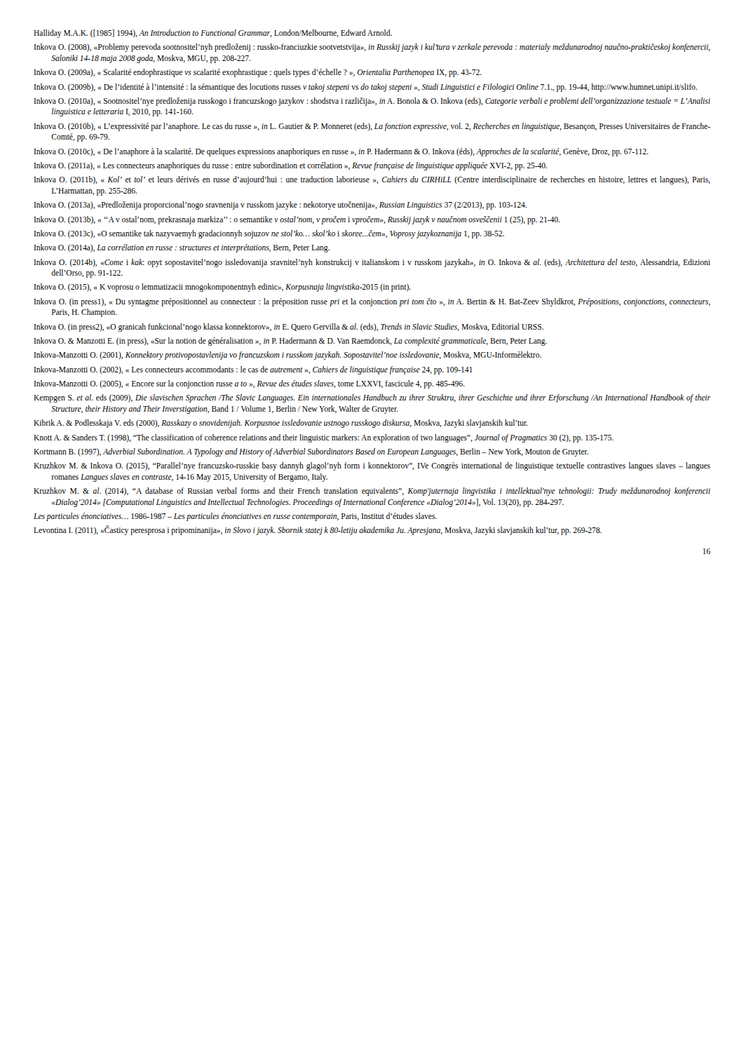Halliday M.A.K. ([1985] 1994), An Introduction to Functional Grammar, London/Melbourne, Edward Arnold.
Inkova O. (2008), «Problemy perevoda sootnositel’nyh predloženij : russko-franciuzkie sootvetstvija», in Russkij jazyk i kul’tura v zerkale perevoda : materialy meždunarodnoj naučno-praktičeskoj konfenercii, Saloniki 14-18 maja 2008 goda, Moskva, MGU, pp. 208-227.
Inkova O. (2009a), « Scalarité endophrastique vs scalarité exophrastique : quels types d’échelle ? », Orientalia Parthenopea IX, pp. 43-72.
Inkova O. (2009b), « De l’identité à l’intensité : la sémantique des locutions russes v takoj stepeni vs do takoj stepeni », Studi Linguistici e Filologici Online 7.1., pp. 19-44, http://www.humnet.unipi.it/slifo.
Inkova O. (2010a), « Sootnositel’nye predloženija russkogo i francuzskogo jazykov : shodstva i različija», in A. Bonola & O. Inkova (eds), Categorie verbali e problemi dell’organizzazione testuale = L’Analisi linguistica e letteraria I, 2010, pp. 141-160.
Inkova O. (2010b), « L’expressivité par l’anaphore. Le cas du russe », in L. Gautier & P. Monneret (eds), La fonction expressive, vol. 2, Recherches en linguistique, Besançon, Presses Universitaires de Franche-Comté, pp. 69-79.
Inkova O. (2010c), « De l’anaphore à la scalarité. De quelques expressions anaphoriques en russe », in P. Hadermann & O. Inkova (éds), Approches de la scalarité, Genève, Droz, pp. 67-112.
Inkova O. (2011a), « Les connecteurs anaphoriques du russe : entre subordination et corrélation », Revue française de linguistique appliquée XVI-2, pp. 25-40.
Inkova O. (2011b), « Kol’ et tol’ et leurs dérivés en russe d’aujourd’hui : une traduction laborieuse », Cahiers du CIRHiLL (Centre interdisciplinaire de recherches en histoire, lettres et langues), Paris, L’Harmattan, pp. 255-286.
Inkova O. (2013a), «Predloženija proporcional’nogo sravnenija v russkom jazyke : nekotorye utočnenija», Russian Linguistics 37 (2/2013), pp. 103-124.
Inkova O. (2013b), « ‘‘A v ostal’nom, prekrasnaja markiza’’ : o semantike v ostal’nom, v pročem i vpročem», Russkij jazyk v naučnom osveščenii 1 (25), pp. 21-40.
Inkova O. (2013c), «O semantike tak nazyvaemyh gradacionnyh sojuzov ne stol’ko… skol’ko i skoree...čem», Voprosy jazykoznanija 1, pp. 38-52.
Inkova O. (2014a), La corrélation en russe : structures et interprétations, Bern, Peter Lang.
Inkova O. (2014b), «Come i kak: opyt sopostavitel’nogo issledovanija sravnitel’nyh konstrukcij v italianskom i v russkom jazykah», in O. Inkova & al. (eds), Architettura del testo, Alessandria, Edizioni dell’Orso, pp. 91-122.
Inkova O. (2015), « K voprosu o lemmatizacii mnogokomponentnyh edinic», Korpusnaja lingvistika-2015 (in print).
Inkova O. (in press1), « Du syntagme prépositionnel au connecteur : la préposition russe pri et la conjonction pri tom čto », in A. Bertin & H. Bat-Zeev Shyldkrot, Prépositions, conjonctions, connecteurs, Paris, H. Champion.
Inkova O. (in press2), «O granicah funkcional’nogo klassa konnektorov», in E. Quero Gervilla & al. (eds), Trends in Slavic Studies, Moskva, Editorial URSS.
Inkova O. & Manzotti E. (in press), «Sur la notion de généralisation », in P. Hadermann & D. Van Raemdonck, La complexité grammaticale, Bern, Peter Lang.
Inkova-Manzotti O. (2001), Konnektory protivopostavlenija vo francuzskom i russkom jazykah. Sopostavitel’noe issledovanie, Moskva, MGU-Informèlektro.
Inkova-Manzotti O. (2002), « Les connecteurs accommodants : le cas de autrement », Cahiers de linguistique française 24, pp. 109-141
Inkova-Manzotti O. (2005), « Encore sur la conjonction russe a to », Revue des études slaves, tome LXXVI, fascicule 4, pp. 485-496.
Kempgen S. et al. eds (2009), Die slavischen Sprachen /The Slavic Languages. Ein internationales Handbuch zu ihrer Struktru, ihrer Geschichte und ihrer Erforschung /An International Handbook of their Structure, their History and Their Inverstigation, Band 1 / Volume 1, Berlin / New York, Walter de Gruyter.
Kibrik A. & Podlesskaja V. eds (2000), Rasskazy o snovidenijah. Korpusnoe issledovanie ustnogo russkogo diskursa, Moskva, Jazyki slavjanskih kul’tur.
Knott A. & Sanders T. (1998), “The classification of coherence relations and their linguistic markers: An exploration of two languages”, Journal of Pragmatics 30 (2), pp. 135-175.
Kortmann B. (1997), Adverbial Subordination. A Typology and History of Adverbial Subordinators Based on European Languages, Berlin – New York, Mouton de Gruyter.
Kruzhkov M. & Inkova O. (2015), “Parallel’nye francuzsko-russkie basy dannyh glagol’nyh form i konnektorov”, IVe Congrès international de linguistique textuelle contrastives langues slaves – langues romanes Langues slaves en contraste, 14-16 May 2015, University of Bergamo, Italy.
Kruzhkov M. & al. (2014), “A database of Russian verbal forms and their French translation equivalents”, Komp'juternaja lingvistika i intellektual'nye tehnologii: Trudy meždunarodnoj konferencii «Dialog’2014» [Computational Linguistics and Intellectual Technologies. Proceedings of International Conference «Dialog’2014»], Vol. 13(20), pp. 284-297.
Les particules énonciatives… 1986-1987 – Les particules énonciatives en russe contemporain, Paris, Institut d’études slaves.
Levontina I. (2011), «Časticy peresprosa i pripominanija», in Slovo i jazyk. Sbornik statej k 80-letiju akademika Ju. Apresjana, Moskva, Jazyki slavjanskih kul’tur, pp. 269-278.
16